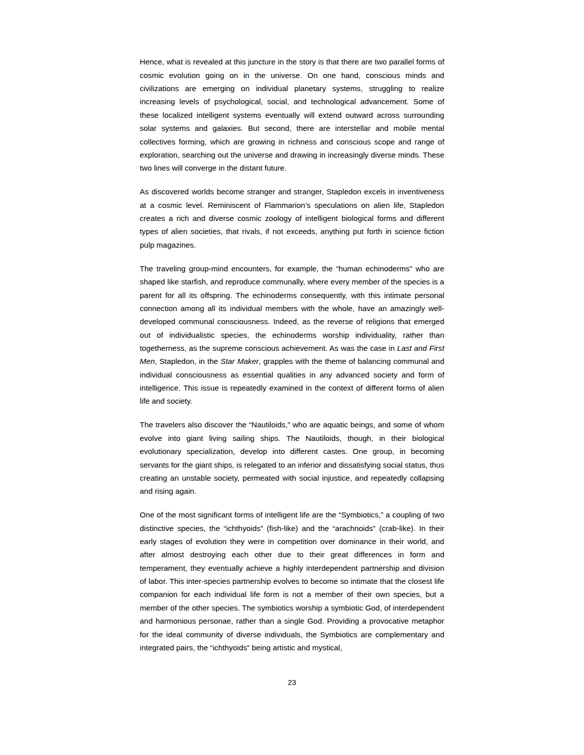Hence, what is revealed at this juncture in the story is that there are two parallel forms of cosmic evolution going on in the universe. On one hand, conscious minds and civilizations are emerging on individual planetary systems, struggling to realize increasing levels of psychological, social, and technological advancement. Some of these localized intelligent systems eventually will extend outward across surrounding solar systems and galaxies. But second, there are interstellar and mobile mental collectives forming, which are growing in richness and conscious scope and range of exploration, searching out the universe and drawing in increasingly diverse minds. These two lines will converge in the distant future.
As discovered worlds become stranger and stranger, Stapledon excels in inventiveness at a cosmic level. Reminiscent of Flammarion’s speculations on alien life, Stapledon creates a rich and diverse cosmic zoology of intelligent biological forms and different types of alien societies, that rivals, if not exceeds, anything put forth in science fiction pulp magazines.
The traveling group-mind encounters, for example, the “human echinoderms” who are shaped like starfish, and reproduce communally, where every member of the species is a parent for all its offspring. The echinoderms consequently, with this intimate personal connection among all its individual members with the whole, have an amazingly well-developed communal consciousness. Indeed, as the reverse of religions that emerged out of individualistic species, the echinoderms worship individuality, rather than togetherness, as the supreme conscious achievement. As was the case in Last and First Men, Stapledon, in the Star Maker, grapples with the theme of balancing communal and individual consciousness as essential qualities in any advanced society and form of intelligence. This issue is repeatedly examined in the context of different forms of alien life and society.
The travelers also discover the “Nautiloids,” who are aquatic beings, and some of whom evolve into giant living sailing ships. The Nautiloids, though, in their biological evolutionary specialization, develop into different castes. One group, in becoming servants for the giant ships, is relegated to an inferior and dissatisfying social status, thus creating an unstable society, permeated with social injustice, and repeatedly collapsing and rising again.
One of the most significant forms of intelligent life are the “Symbiotics,” a coupling of two distinctive species, the “ichthyoids” (fish-like) and the “arachnoids” (crab-like). In their early stages of evolution they were in competition over dominance in their world, and after almost destroying each other due to their great differences in form and temperament, they eventually achieve a highly interdependent partnership and division of labor. This inter-species partnership evolves to become so intimate that the closest life companion for each individual life form is not a member of their own species, but a member of the other species. The symbiotics worship a symbiotic God, of interdependent and harmonious personae, rather than a single God. Providing a provocative metaphor for the ideal community of diverse individuals, the Symbiotics are complementary and integrated pairs, the “ichthyoids” being artistic and mystical,
23